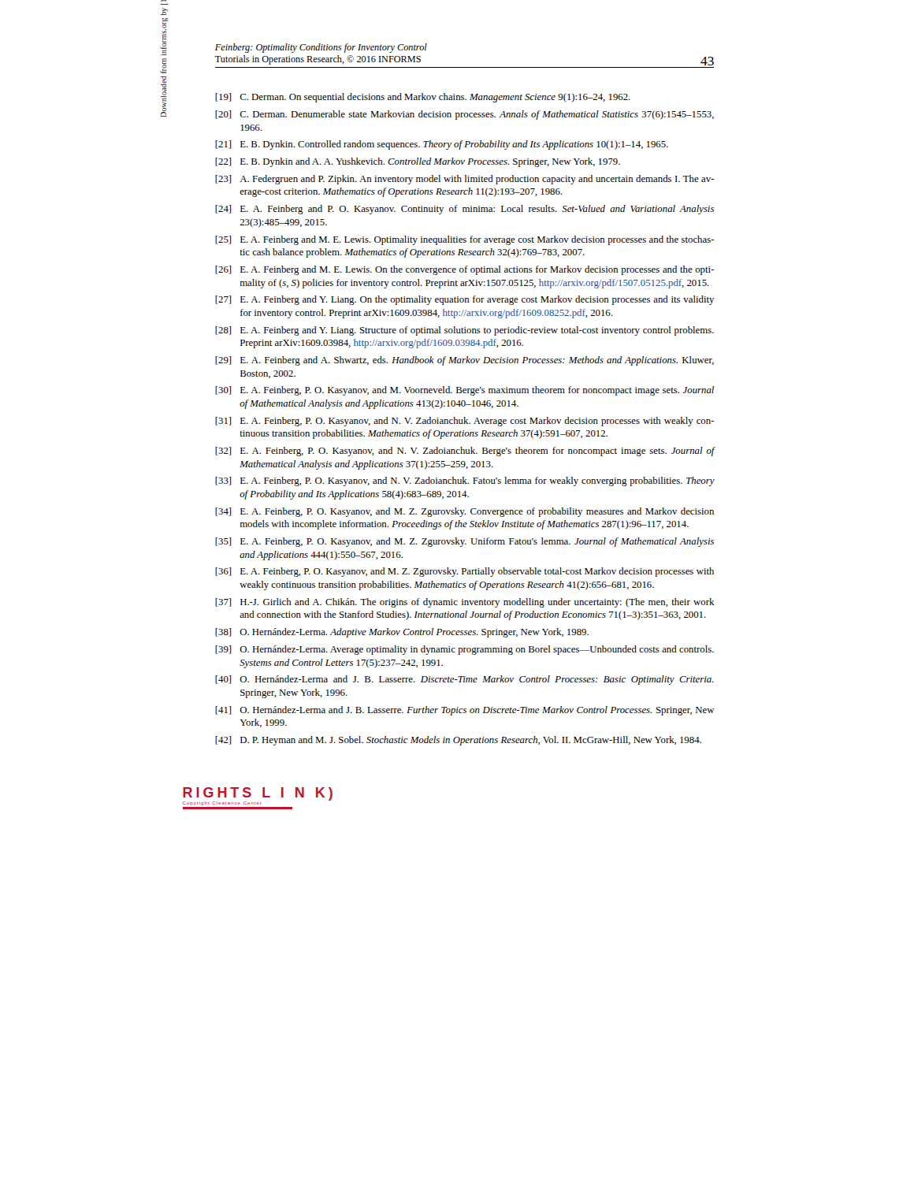Downloaded from informs.org by [129.49.109.122] on 10 November 2016, at 22:22 . For personal use only, all rights reserved.
43 Feinberg: Optimality Conditions for Inventory Control Tutorials in Operations Research, © 2016 INFORMS
[19] C. Derman. On sequential decisions and Markov chains. Management Science 9(1):16–24, 1962.
[20] C. Derman. Denumerable state Markovian decision processes. Annals of Mathematical Statistics 37(6):1545–1553, 1966.
[21] E. B. Dynkin. Controlled random sequences. Theory of Probability and Its Applications 10(1):1–14, 1965.
[22] E. B. Dynkin and A. A. Yushkevich. Controlled Markov Processes. Springer, New York, 1979.
[23] A. Federgruen and P. Zipkin. An inventory model with limited production capacity and uncertain demands I. The average-cost criterion. Mathematics of Operations Research 11(2):193–207, 1986.
[24] E. A. Feinberg and P. O. Kasyanov. Continuity of minima: Local results. Set-Valued and Variational Analysis 23(3):485–499, 2015.
[25] E. A. Feinberg and M. E. Lewis. Optimality inequalities for average cost Markov decision processes and the stochastic cash balance problem. Mathematics of Operations Research 32(4):769–783, 2007.
[26] E. A. Feinberg and M. E. Lewis. On the convergence of optimal actions for Markov decision processes and the optimality of (s, S) policies for inventory control. Preprint arXiv:1507.05125, http://arxiv.org/pdf/1507.05125.pdf, 2015.
[27] E. A. Feinberg and Y. Liang. On the optimality equation for average cost Markov decision processes and its validity for inventory control. Preprint arXiv:1609.03984, http://arxiv.org/pdf/1609.08252.pdf, 2016.
[28] E. A. Feinberg and Y. Liang. Structure of optimal solutions to periodic-review total-cost inventory control problems. Preprint arXiv:1609.03984, http://arxiv.org/pdf/1609.03984.pdf, 2016.
[29] E. A. Feinberg and A. Shwartz, eds. Handbook of Markov Decision Processes: Methods and Applications. Kluwer, Boston, 2002.
[30] E. A. Feinberg, P. O. Kasyanov, and M. Voorneveld. Berge's maximum theorem for noncompact image sets. Journal of Mathematical Analysis and Applications 413(2):1040–1046, 2014.
[31] E. A. Feinberg, P. O. Kasyanov, and N. V. Zadoianchuk. Average cost Markov decision processes with weakly continuous transition probabilities. Mathematics of Operations Research 37(4):591–607, 2012.
[32] E. A. Feinberg, P. O. Kasyanov, and N. V. Zadoianchuk. Berge's theorem for noncompact image sets. Journal of Mathematical Analysis and Applications 37(1):255–259, 2013.
[33] E. A. Feinberg, P. O. Kasyanov, and N. V. Zadoianchuk. Fatou's lemma for weakly converging probabilities. Theory of Probability and Its Applications 58(4):683–689, 2014.
[34] E. A. Feinberg, P. O. Kasyanov, and M. Z. Zgurovsky. Convergence of probability measures and Markov decision models with incomplete information. Proceedings of the Steklov Institute of Mathematics 287(1):96–117, 2014.
[35] E. A. Feinberg, P. O. Kasyanov, and M. Z. Zgurovsky. Uniform Fatou's lemma. Journal of Mathematical Analysis and Applications 444(1):550–567, 2016.
[36] E. A. Feinberg, P. O. Kasyanov, and M. Z. Zgurovsky. Partially observable total-cost Markov decision processes with weakly continuous transition probabilities. Mathematics of Operations Research 41(2):656–681, 2016.
[37] H.-J. Girlich and A. Chikán. The origins of dynamic inventory modelling under uncertainty: (The men, their work and connection with the Stanford Studies). International Journal of Production Economics 71(1–3):351–363, 2001.
[38] O. Hernández-Lerma. Adaptive Markov Control Processes. Springer, New York, 1989.
[39] O. Hernández-Lerma. Average optimality in dynamic programming on Borel spaces—Unbounded costs and controls. Systems and Control Letters 17(5):237–242, 1991.
[40] O. Hernández-Lerma and J. B. Lasserre. Discrete-Time Markov Control Processes: Basic Optimality Criteria. Springer, New York, 1996.
[41] O. Hernández-Lerma and J. B. Lasserre. Further Topics on Discrete-Time Markov Control Processes. Springer, New York, 1999.
[42] D. P. Heyman and M. J. Sobel. Stochastic Models in Operations Research, Vol. II. McGraw-Hill, New York, 1984.
RIGHTS L I N K)
Copyright Clearance Center